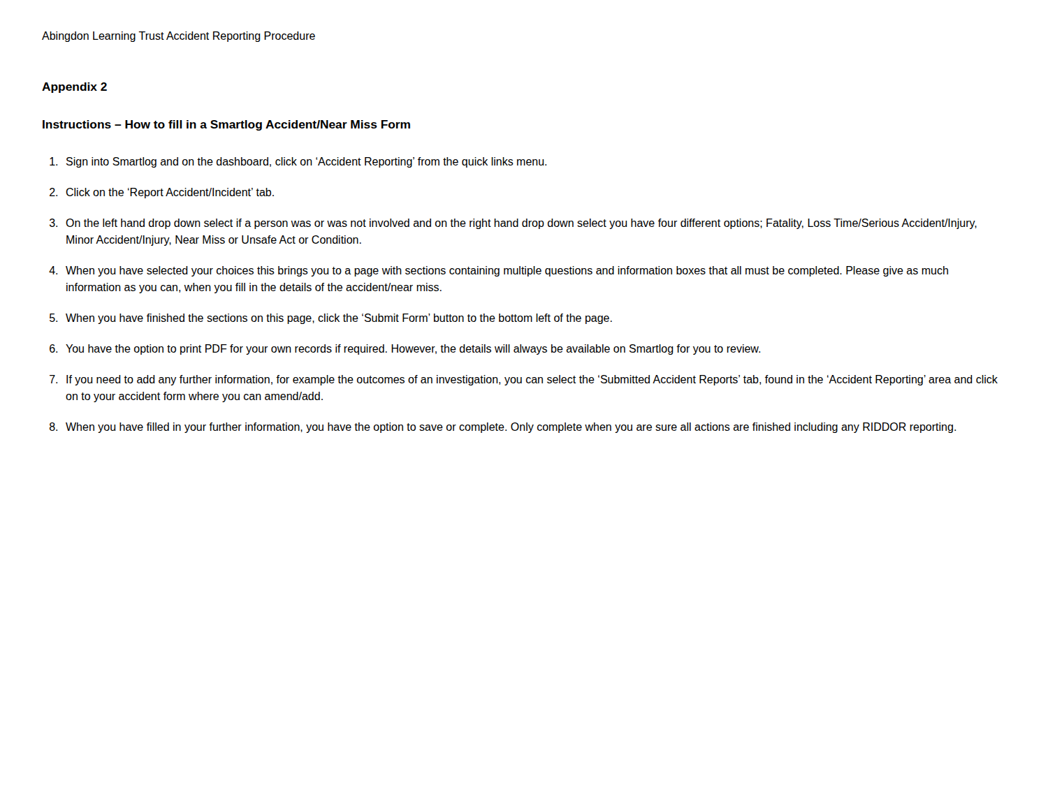Abingdon Learning Trust Accident Reporting Procedure
Appendix 2
Instructions – How to fill in a Smartlog Accident/Near Miss Form
Sign into Smartlog and on the dashboard, click on ‘Accident Reporting’ from the quick links menu.
Click on the ‘Report Accident/Incident’ tab.
On the left hand drop down select if a person was or was not involved and on the right hand drop down select you have four different options; Fatality, Loss Time/Serious Accident/Injury, Minor Accident/Injury, Near Miss or Unsafe Act or Condition.
When you have selected your choices this brings you to a page with sections containing multiple questions and information boxes that all must be completed. Please give as much information as you can, when you fill in the details of the accident/near miss.
When you have finished the sections on this page, click the ‘Submit Form’ button to the bottom left of the page.
You have the option to print PDF for your own records if required. However, the details will always be available on Smartlog for you to review.
If you need to add any further information, for example the outcomes of an investigation, you can select the ‘Submitted Accident Reports’ tab, found in the ‘Accident Reporting’ area and click on to your accident form where you can amend/add.
When you have filled in your further information, you have the option to save or complete. Only complete when you are sure all actions are finished including any RIDDOR reporting.